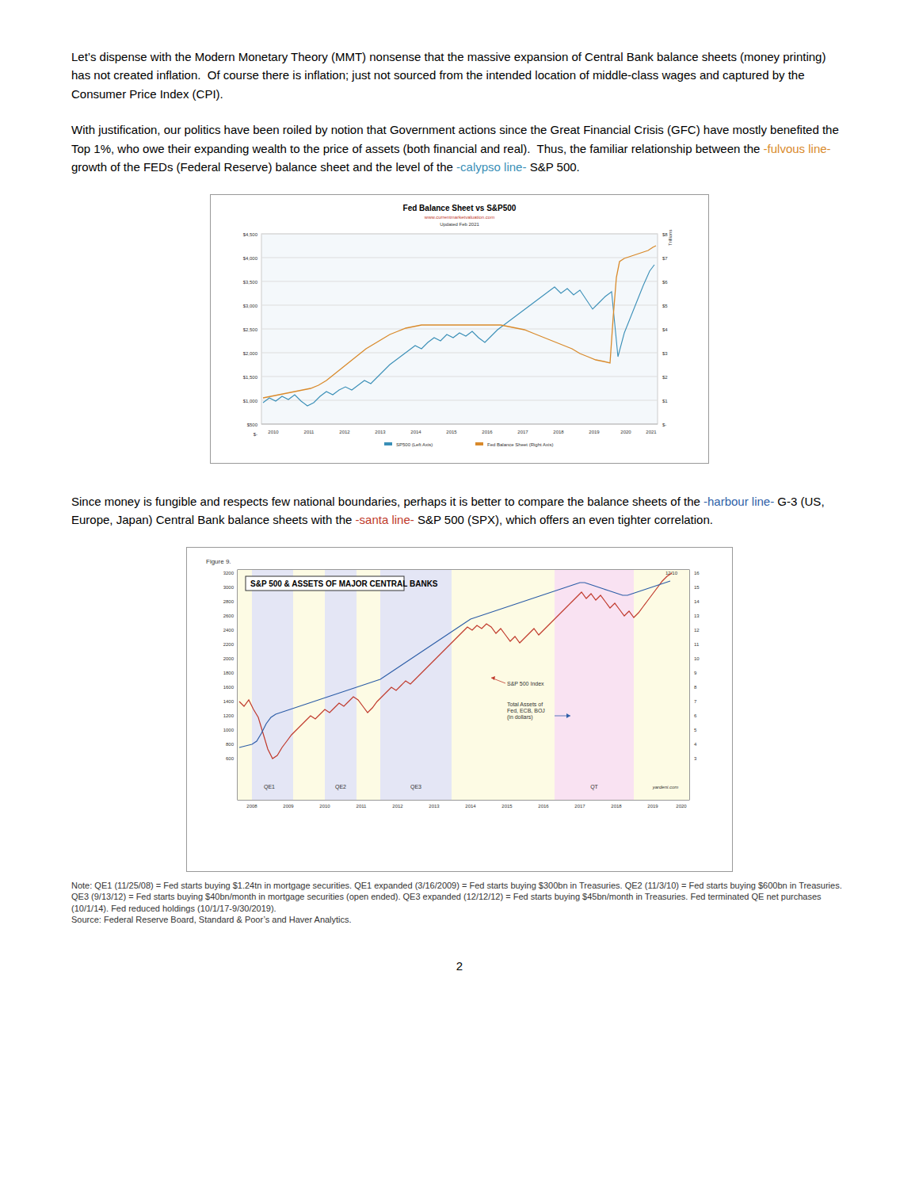Let’s dispense with the Modern Monetary Theory (MMT) nonsense that the massive expansion of Central Bank balance sheets (money printing) has not created inflation. Of course there is inflation; just not sourced from the intended location of middle-class wages and captured by the Consumer Price Index (CPI).
With justification, our politics have been roiled by notion that Government actions since the Great Financial Crisis (GFC) have mostly benefited the Top 1%, who owe their expanding wealth to the price of assets (both financial and real). Thus, the familiar relationship between the -fulvous line- growth of the FEDs (Federal Reserve) balance sheet and the level of the -calypso line- S&P 500.
Fed Balance Sheet vs S&P500 www.currentmarketvaluation.com Updated Feb 2021 $4,500 $4,000 $3,500 $3,000 $2,500 $2,000 $1,500 $1,000 $500 $- $8 $7 $6 $5 $4 $3 $2 $1 $- Trillions 2010 2011 2012 2013 2014 2015 2016 2017 2018 2019 2020 2021 SP500 (Left Axis) Fed Balance Sheet (Right Axis)
Since money is fungible and respects few national boundaries, perhaps it is better to compare the balance sheets of the -harbour line- G-3 (US, Europe, Japan) Central Bank balance sheets with the -santa line- S&P 500 (SPX), which offers an even tighter correlation.
Figure 9. S&P 500 & ASSETS OF MAJOR CENTRAL BANKS 3200 3000 2800 2600 2400 2200 2000 1800 1600 1400 1200 1000 800 600 16 15 14 13 12 11 10 9 8 7 6 5 4 3 12/10 2008 2009 2010 2011 2012 2013 2014 2015 2016 2017 2018 2019 2020 QE1 QE2 QE3 QT yardeni.com S&P 500 Index Total Assets of Fed, ECB, BOJ (in dollars)
Note: QE1 (11/25/08) = Fed starts buying $1.24tn in mortgage securities. QE1 expanded (3/16/2009) = Fed starts buying $300bn in Treasuries. QE2 (11/3/10) = Fed starts buying $600bn in Treasuries. QE3 (9/13/12) = Fed starts buying $40bn/month in mortgage securities (open ended). QE3 expanded (12/12/12) = Fed starts buying $45bn/month in Treasuries. Fed terminated QE net purchases (10/1/14). Fed reduced holdings (10/1/17-9/30/2019).
Source: Federal Reserve Board, Standard & Poor’s and Haver Analytics.
2